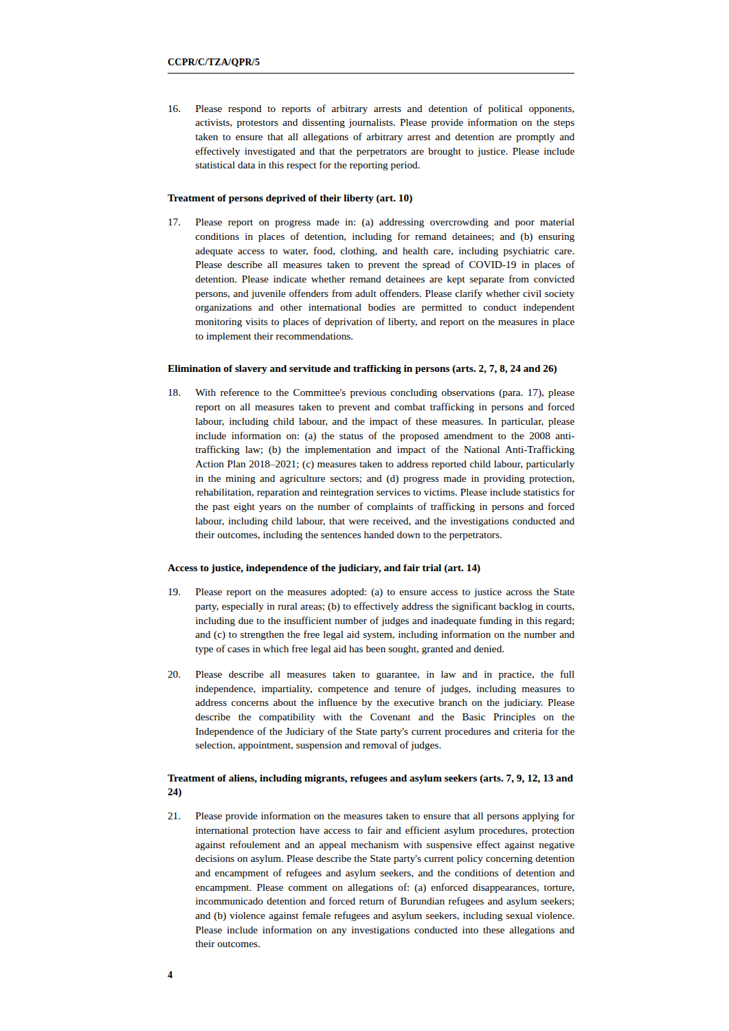CCPR/C/TZA/QPR/5
16.
Please respond to reports of arbitrary arrests and detention of political opponents, activists, protestors and dissenting journalists. Please provide information on the steps taken to ensure that all allegations of arbitrary arrest and detention are promptly and effectively investigated and that the perpetrators are brought to justice. Please include statistical data in this respect for the reporting period.
Treatment of persons deprived of their liberty (art. 10)
17.
Please report on progress made in: (a) addressing overcrowding and poor material conditions in places of detention, including for remand detainees; and (b) ensuring adequate access to water, food, clothing, and health care, including psychiatric care. Please describe all measures taken to prevent the spread of COVID-19 in places of detention. Please indicate whether remand detainees are kept separate from convicted persons, and juvenile offenders from adult offenders. Please clarify whether civil society organizations and other international bodies are permitted to conduct independent monitoring visits to places of deprivation of liberty, and report on the measures in place to implement their recommendations.
Elimination of slavery and servitude and trafficking in persons (arts. 2, 7, 8, 24 and 26)
18.
With reference to the Committee's previous concluding observations (para. 17), please report on all measures taken to prevent and combat trafficking in persons and forced labour, including child labour, and the impact of these measures. In particular, please include information on: (a) the status of the proposed amendment to the 2008 anti-trafficking law; (b) the implementation and impact of the National Anti-Trafficking Action Plan 2018–2021; (c) measures taken to address reported child labour, particularly in the mining and agriculture sectors; and (d) progress made in providing protection, rehabilitation, reparation and reintegration services to victims. Please include statistics for the past eight years on the number of complaints of trafficking in persons and forced labour, including child labour, that were received, and the investigations conducted and their outcomes, including the sentences handed down to the perpetrators.
Access to justice, independence of the judiciary, and fair trial (art. 14)
19.
Please report on the measures adopted: (a) to ensure access to justice across the State party, especially in rural areas; (b) to effectively address the significant backlog in courts, including due to the insufficient number of judges and inadequate funding in this regard; and (c) to strengthen the free legal aid system, including information on the number and type of cases in which free legal aid has been sought, granted and denied.
20.
Please describe all measures taken to guarantee, in law and in practice, the full independence, impartiality, competence and tenure of judges, including measures to address concerns about the influence by the executive branch on the judiciary. Please describe the compatibility with the Covenant and the Basic Principles on the Independence of the Judiciary of the State party's current procedures and criteria for the selection, appointment, suspension and removal of judges.
Treatment of aliens, including migrants, refugees and asylum seekers (arts. 7, 9, 12, 13 and 24)
21.
Please provide information on the measures taken to ensure that all persons applying for international protection have access to fair and efficient asylum procedures, protection against refoulement and an appeal mechanism with suspensive effect against negative decisions on asylum. Please describe the State party's current policy concerning detention and encampment of refugees and asylum seekers, and the conditions of detention and encampment. Please comment on allegations of: (a) enforced disappearances, torture, incommunicado detention and forced return of Burundian refugees and asylum seekers; and (b) violence against female refugees and asylum seekers, including sexual violence. Please include information on any investigations conducted into these allegations and their outcomes.
4